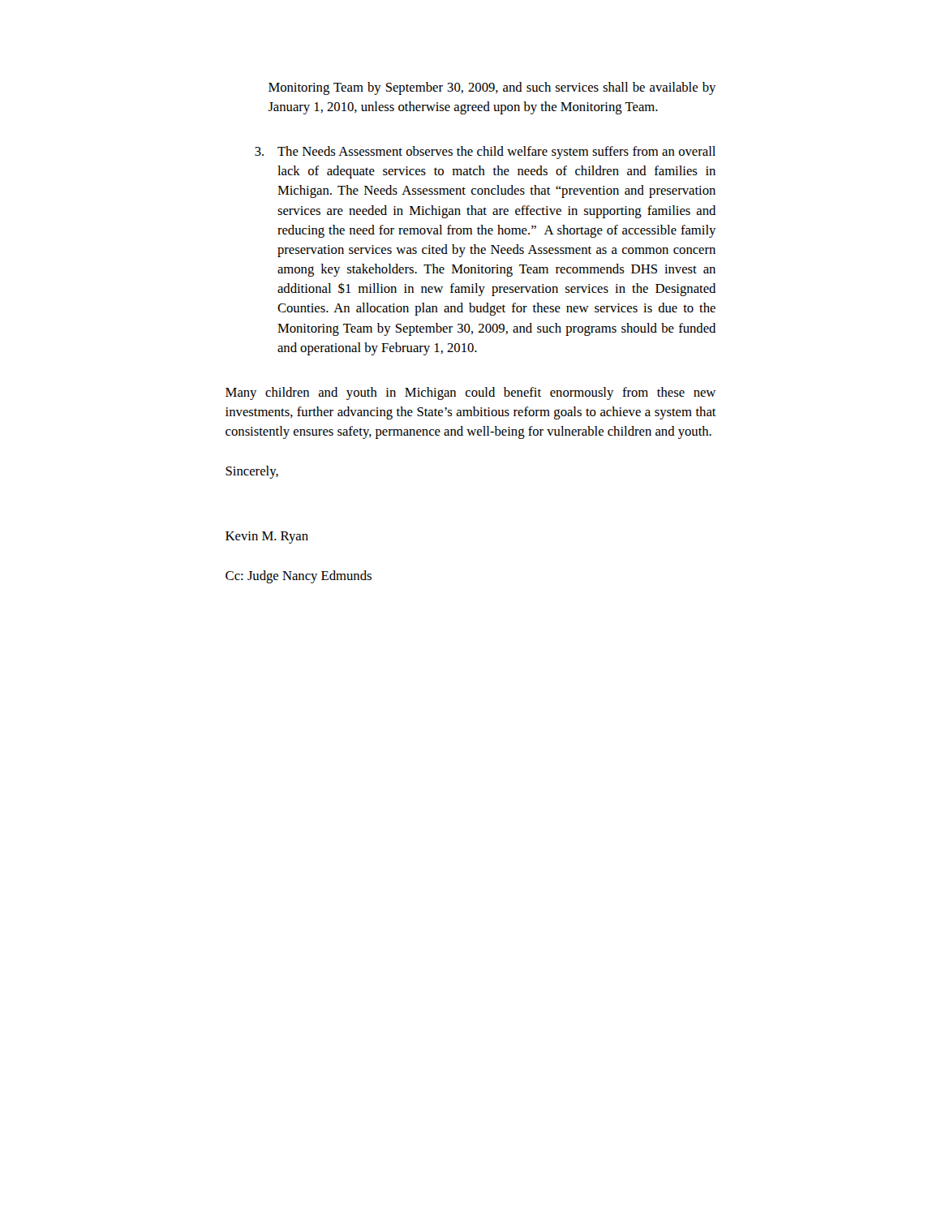Monitoring Team by September 30, 2009, and such services shall be available by January 1, 2010, unless otherwise agreed upon by the Monitoring Team.
The Needs Assessment observes the child welfare system suffers from an overall lack of adequate services to match the needs of children and families in Michigan. The Needs Assessment concludes that “prevention and preservation services are needed in Michigan that are effective in supporting families and reducing the need for removal from the home.” A shortage of accessible family preservation services was cited by the Needs Assessment as a common concern among key stakeholders. The Monitoring Team recommends DHS invest an additional $1 million in new family preservation services in the Designated Counties. An allocation plan and budget for these new services is due to the Monitoring Team by September 30, 2009, and such programs should be funded and operational by February 1, 2010.
Many children and youth in Michigan could benefit enormously from these new investments, further advancing the State’s ambitious reform goals to achieve a system that consistently ensures safety, permanence and well-being for vulnerable children and youth.
Sincerely,
Kevin M. Ryan
Cc: Judge Nancy Edmunds